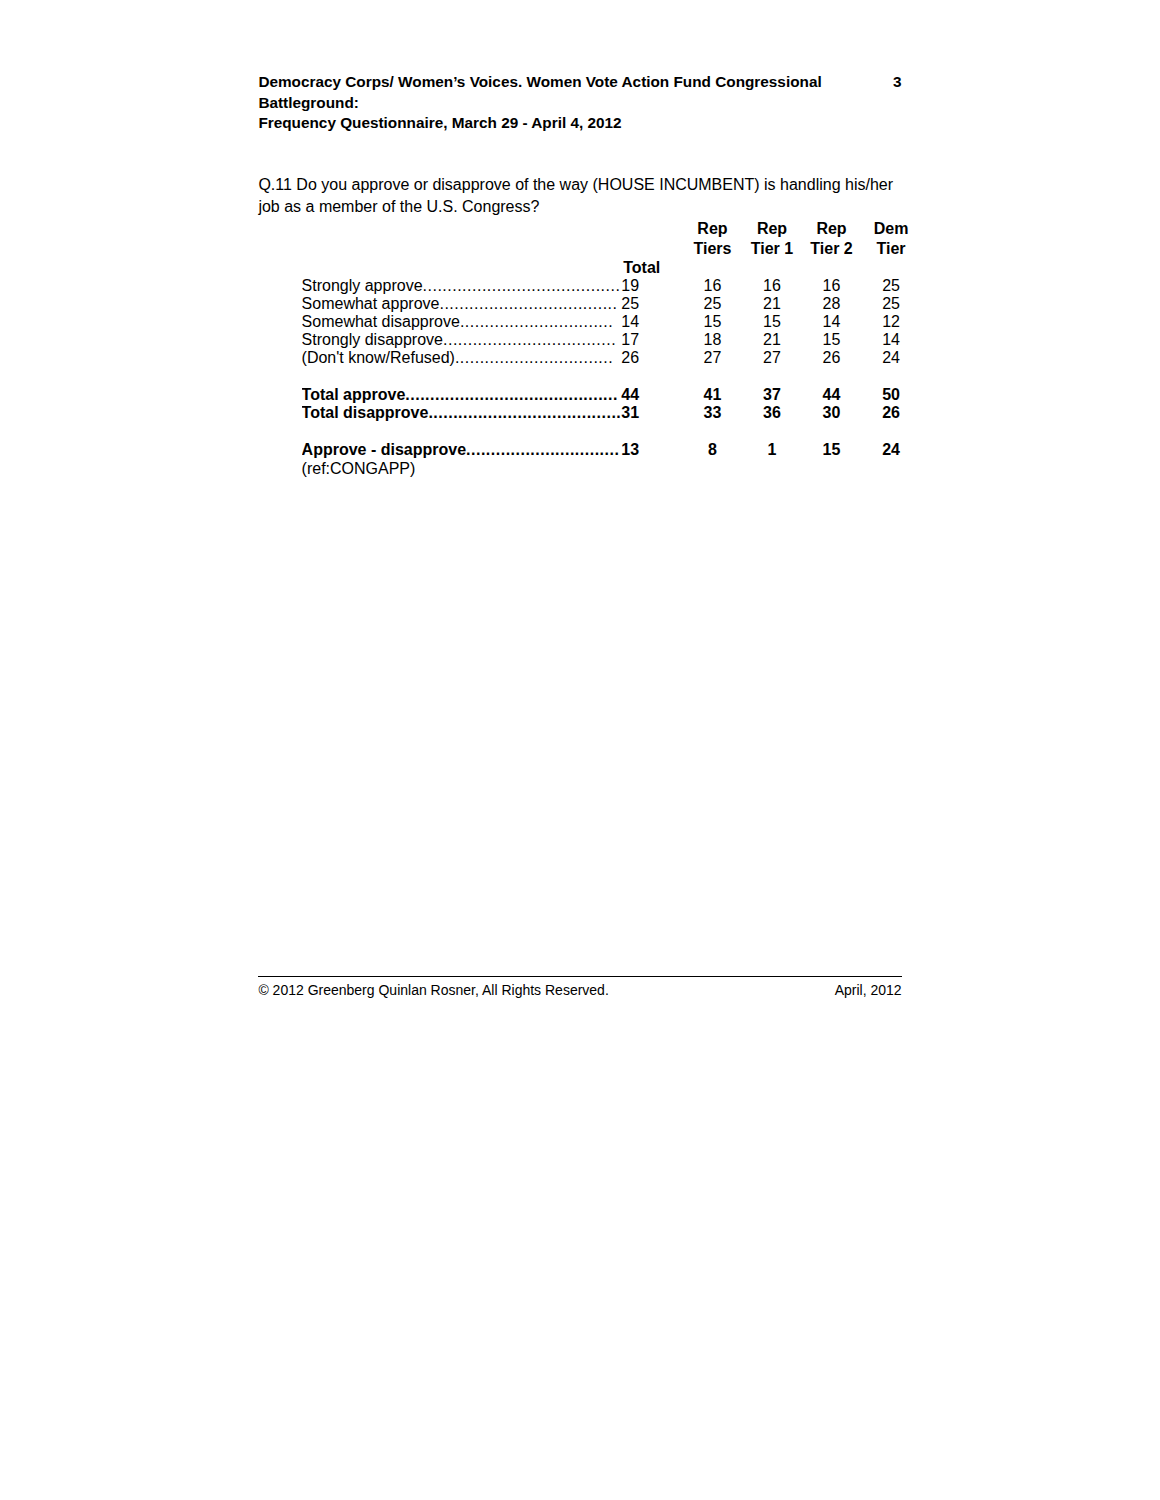Democracy Corps/ Women’s Voices. Women Vote Action Fund Congressional Battleground:
Frequency Questionnaire, March 29 - April 4, 2012
3
Q.11 Do you approve or disapprove of the way (HOUSE INCUMBENT) is handling his/her job as a member of the U.S. Congress?
| | | Rep Tiers | Rep Tier 1 | Rep Tier 2 | Dem Tier |
| | Total | | | | |
| Strongly approve ........................................ | 19 | 16 | 16 | 16 | 25 |
| Somewhat approve .................................... | 25 | 25 | 21 | 28 | 25 |
| Somewhat disapprove ............................... | 14 | 15 | 15 | 14 | 12 |
| Strongly disapprove ................................... | 17 | 18 | 21 | 15 | 14 |
| (Don't know/Refused) ................................ | 26 | 27 | 27 | 26 | 24 |
| Total approve ........................................... | 44 | 41 | 37 | 44 | 50 |
| Total disapprove ....................................... | 31 | 33 | 36 | 30 | 26 |
| Approve - disapprove ............................... | 13 | 8 | 1 | 15 | 24 |
(ref:CONGAPP)
© 2012 Greenberg Quinlan Rosner, All Rights Reserved.
April, 2012